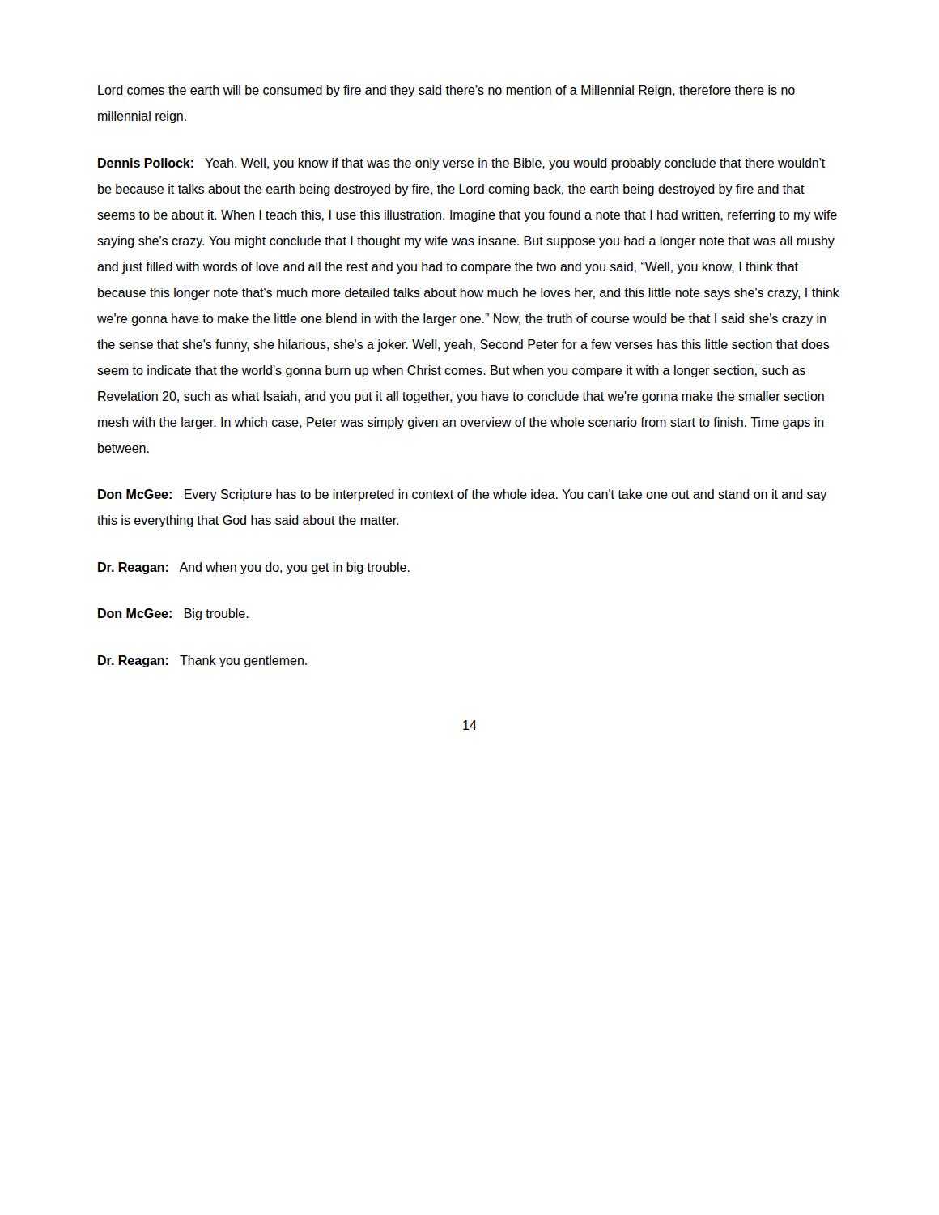Lord comes the earth will be consumed by fire and they said there's no mention of a Millennial Reign, therefore there is no millennial reign.
Dennis Pollock: Yeah. Well, you know if that was the only verse in the Bible, you would probably conclude that there wouldn't be because it talks about the earth being destroyed by fire, the Lord coming back, the earth being destroyed by fire and that seems to be about it. When I teach this, I use this illustration. Imagine that you found a note that I had written, referring to my wife saying she's crazy. You might conclude that I thought my wife was insane. But suppose you had a longer note that was all mushy and just filled with words of love and all the rest and you had to compare the two and you said, “Well, you know, I think that because this longer note that's much more detailed talks about how much he loves her, and this little note says she's crazy, I think we're gonna have to make the little one blend in with the larger one.” Now, the truth of course would be that I said she's crazy in the sense that she's funny, she hilarious, she's a joker. Well, yeah, Second Peter for a few verses has this little section that does seem to indicate that the world's gonna burn up when Christ comes. But when you compare it with a longer section, such as Revelation 20, such as what Isaiah, and you put it all together, you have to conclude that we're gonna make the smaller section mesh with the larger. In which case, Peter was simply given an overview of the whole scenario from start to finish. Time gaps in between.
Don McGee: Every Scripture has to be interpreted in context of the whole idea. You can't take one out and stand on it and say this is everything that God has said about the matter.
Dr. Reagan: And when you do, you get in big trouble.
Don McGee: Big trouble.
Dr. Reagan: Thank you gentlemen.
14